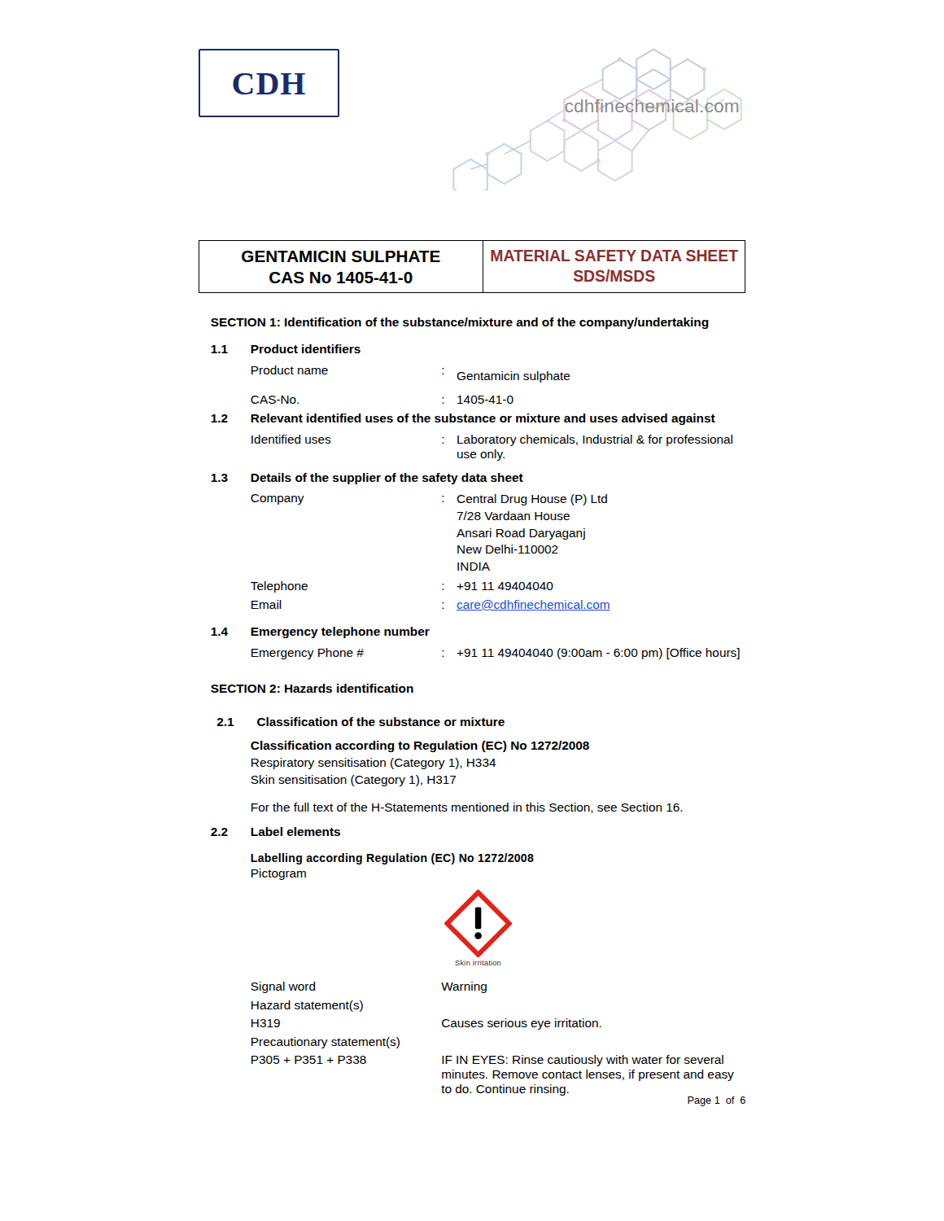CDH
cdhfinechemical.com
| GENTAMICIN SULPHATE CAS No 1405-41-0 | MATERIAL SAFETY DATA SHEET SDS/MSDS |
SECTION 1: Identification of the substance/mixture and of the company/undertaking
1.1
Product identifiers
Product name
:
Gentamicin sulphate
CAS-No.
:
1405-41-0
1.2
Relevant identified uses of the substance or mixture and uses advised against
Identified uses
:
Laboratory chemicals, Industrial & for professional use only.
1.3
Details of the supplier of the safety data sheet
Company
:
Central Drug House (P) Ltd
7/28 Vardaan House
Ansari Road Daryaganj
New Delhi-110002
INDIA
Telephone
:
+91 11 49404040
Email
:
care@cdhfinechemical.com
1.4
Emergency telephone number
Emergency Phone #
:
+91 11 49404040 (9:00am - 6:00 pm) [Office hours]
SECTION 2: Hazards identification
2.1
Classification of the substance or mixture
Classification according to Regulation (EC) No 1272/2008
Respiratory sensitisation (Category 1), H334
Skin sensitisation (Category 1), H317
For the full text of the H-Statements mentioned in this Section, see Section 16.
2.2
Label elements
Labelling according Regulation (EC) No 1272/2008
Pictogram
Skin irritation
| Signal word | Warning |
| Hazard statement(s) | |
| H319 | Causes serious eye irritation. |
| Precautionary statement(s) | |
| P305 + P351 + P338 | IF IN EYES: Rinse cautiously with water for several minutes. Remove contact lenses, if present and easy to do. Continue rinsing. |
Page 1 of 6